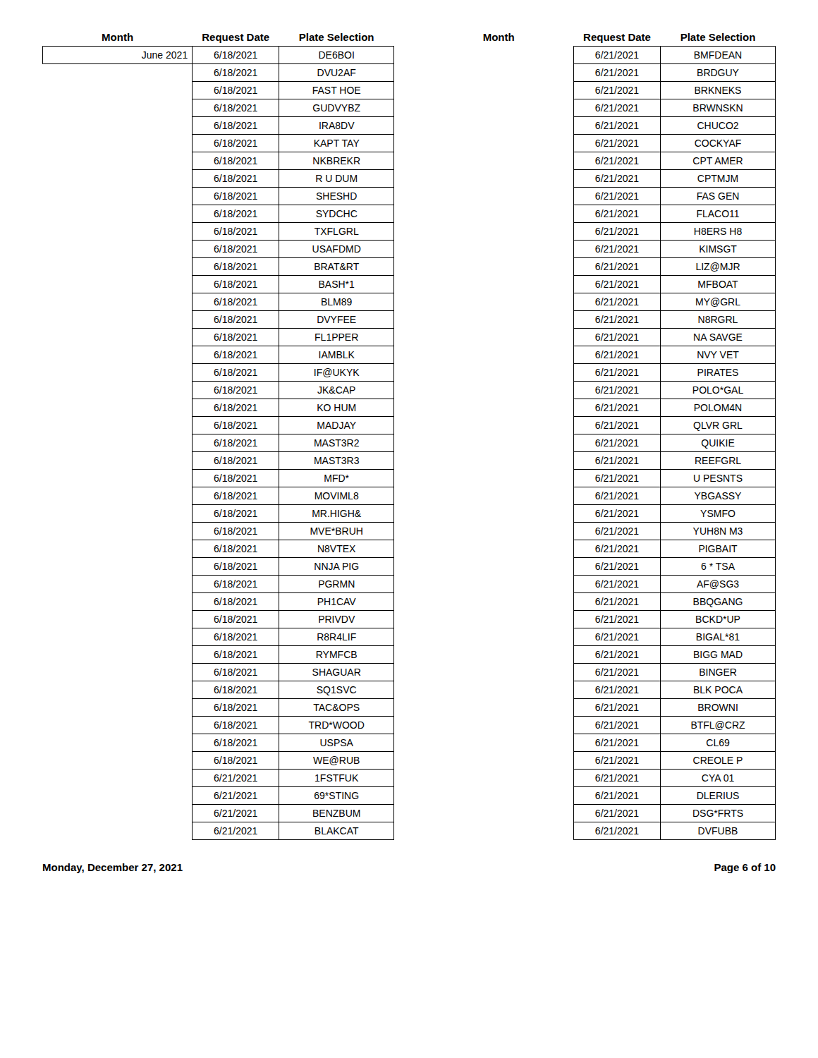| Month | Request Date | Plate Selection |
| --- | --- | --- |
| June 2021 | 6/18/2021 | DE6BOI |
| | 6/18/2021 | DVU2AF |
| | 6/18/2021 | FAST HOE |
| | 6/18/2021 | GUDVYBZ |
| | 6/18/2021 | IRA8DV |
| | 6/18/2021 | KAPT TAY |
| | 6/18/2021 | NKBREKR |
| | 6/18/2021 | R U DUM |
| | 6/18/2021 | SHESHD |
| | 6/18/2021 | SYDCHC |
| | 6/18/2021 | TXFLGRL |
| | 6/18/2021 | USAFDMD |
| | 6/18/2021 | BRAT&RT |
| | 6/18/2021 | BASH*1 |
| | 6/18/2021 | BLM89 |
| | 6/18/2021 | DVYFEE |
| | 6/18/2021 | FL1PPER |
| | 6/18/2021 | IAMBLK |
| | 6/18/2021 | IF@UKYK |
| | 6/18/2021 | JK&CAP |
| | 6/18/2021 | KO HUM |
| | 6/18/2021 | MADJAY |
| | 6/18/2021 | MAST3R2 |
| | 6/18/2021 | MAST3R3 |
| | 6/18/2021 | MFD* |
| | 6/18/2021 | MOVIML8 |
| | 6/18/2021 | MR.HIGH& |
| | 6/18/2021 | MVE*BRUH |
| | 6/18/2021 | N8VTEX |
| | 6/18/2021 | NNJA PIG |
| | 6/18/2021 | PGRMN |
| | 6/18/2021 | PH1CAV |
| | 6/18/2021 | PRIVDV |
| | 6/18/2021 | R8R4LIF |
| | 6/18/2021 | RYMFCB |
| | 6/18/2021 | SHAGUAR |
| | 6/18/2021 | SQ1SVC |
| | 6/18/2021 | TAC&OPS |
| | 6/18/2021 | TRD*WOOD |
| | 6/18/2021 | USPSA |
| | 6/18/2021 | WE@RUB |
| | 6/21/2021 | 1FSTFUK |
| | 6/21/2021 | 69*STING |
| | 6/21/2021 | BENZBUM |
| | 6/21/2021 | BLAKCAT |
| Month | Request Date | Plate Selection |
| --- | --- | --- |
| | 6/21/2021 | BMFDEAN |
| | 6/21/2021 | BRDGUY |
| | 6/21/2021 | BRKNEKS |
| | 6/21/2021 | BRWNSKN |
| | 6/21/2021 | CHUCO2 |
| | 6/21/2021 | COCKYAF |
| | 6/21/2021 | CPT AMER |
| | 6/21/2021 | CPTMJM |
| | 6/21/2021 | FAS GEN |
| | 6/21/2021 | FLACO11 |
| | 6/21/2021 | H8ERS H8 |
| | 6/21/2021 | KIMSGT |
| | 6/21/2021 | LIZ@MJR |
| | 6/21/2021 | MFBOAT |
| | 6/21/2021 | MY@GRL |
| | 6/21/2021 | N8RGRL |
| | 6/21/2021 | NA SAVGE |
| | 6/21/2021 | NVY VET |
| | 6/21/2021 | PIRATES |
| | 6/21/2021 | POLO*GAL |
| | 6/21/2021 | POLOM4N |
| | 6/21/2021 | QLVR GRL |
| | 6/21/2021 | QUIKIE |
| | 6/21/2021 | REEFGRL |
| | 6/21/2021 | U PESNTS |
| | 6/21/2021 | YBGASSY |
| | 6/21/2021 | YSMFO |
| | 6/21/2021 | YUH8N M3 |
| | 6/21/2021 | PIGBAIT |
| | 6/21/2021 | 6 * TSA |
| | 6/21/2021 | AF@SG3 |
| | 6/21/2021 | BBQGANG |
| | 6/21/2021 | BCKD*UP |
| | 6/21/2021 | BIGAL*81 |
| | 6/21/2021 | BIGG MAD |
| | 6/21/2021 | BINGER |
| | 6/21/2021 | BLK POCA |
| | 6/21/2021 | BROWNI |
| | 6/21/2021 | BTFL@CRZ |
| | 6/21/2021 | CL69 |
| | 6/21/2021 | CREOLE P |
| | 6/21/2021 | CYA 01 |
| | 6/21/2021 | DLERIUS |
| | 6/21/2021 | DSG*FRTS |
| | 6/21/2021 | DVFUBB |
Monday, December 27, 2021 Page 6 of 10